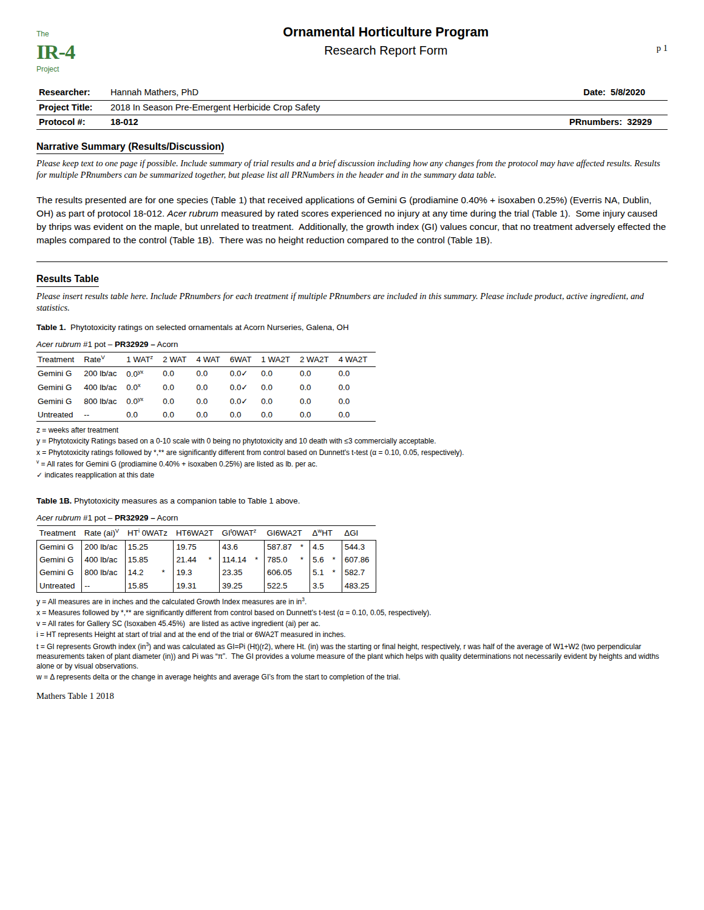The
IR-4
Project
p 1
Ornamental Horticulture Program
Research Report Form
| Researcher: | Hannah Mathers, PhD | Date: | 5/8/2020 |
| Project Title: | 2018 In Season Pre-Emergent Herbicide Crop Safety |
| Protocol #: | 18-012 | PRnumbers: 32929 |
Narrative Summary (Results/Discussion)
Please keep text to one page if possible. Include summary of trial results and a brief discussion including how any changes from the protocol may have affected results. Results for multiple PRnumbers can be summarized together, but please list all PRNumbers in the header and in the summary data table.
The results presented are for one species (Table 1) that received applications of Gemini G (prodiamine 0.40% + isoxaben 0.25%) (Everris NA, Dublin, OH) as part of protocol 18-012. Acer rubrum measured by rated scores experienced no injury at any time during the trial (Table 1). Some injury caused by thrips was evident on the maple, but unrelated to treatment. Additionally, the growth index (GI) values concur, that no treatment adversely effected the maples compared to the control (Table 1B). There was no height reduction compared to the control (Table 1B).
Results Table
Please insert results table here. Include PRnumbers for each treatment if multiple PRnumbers are included in this summary. Please include product, active ingredient, and statistics.
Table 1. Phytotoxicity ratings on selected ornamentals at Acorn Nurseries, Galena, OH
Acer rubrum #1 pot – PR32929 – Acorn
| Treatment | Rate V | 1 WAT z | 2 WAT | 4 WAT | 6WAT | 1 WA2T | 2 WA2T | 4 WA2T |
| --- | --- | --- | --- | --- | --- | --- | --- | --- |
| Gemini G | 200 lb/ac | 0.0 yx | 0.0 | 0.0 | 0.0 ✓ | 0.0 | 0.0 | 0.0 |
| Gemini G | 400 lb/ac | 0.0 x | 0.0 | 0.0 | 0.0 ✓ | 0.0 | 0.0 | 0.0 |
| Gemini G | 800 lb/ac | 0.0 yx | 0.0 | 0.0 | 0.0 ✓ | 0.0 | 0.0 | 0.0 |
| Untreated | -- | 0.0 | 0.0 | 0.0 | 0.0 | 0.0 | 0.0 | 0.0 |
z = weeks after treatment
y = Phytotoxicity Ratings based on a 0-10 scale with 0 being no phytotoxicity and 10 death with ≤3 commercially acceptable.
x = Phytotoxicity ratings followed by *,** are significantly different from control based on Dunnett's t-test (α = 0.10, 0.05, respectively).
v = All rates for Gemini G (prodiamine 0.40% + isoxaben 0.25%) are listed as lb. per ac.
✓ indicates reapplication at this date
Table 1B. Phytotoxicity measures as a companion table to Table 1 above.
Acer rubrum #1 pot – PR32929 – Acorn
| Treatment | Rate (ai) V | HT i 0WATz | HT6WA2T | GI t 0WAT z | GI6WA2T | Δ w HT | ΔGI |
| --- | --- | --- | --- | --- | --- | --- | --- |
| Gemini G | 200 lb/ac | 15.25 | | 19.75 | | 43.6 | | 587.87 | * | 4.5 | | 544.3 |
| Gemini G | 400 lb/ac | 15.85 | | 21.44 | * | 114.14 | * | 785.0 | * | 5.6 | * | 607.86 |
| Gemini G | 800 lb/ac | 14.2 | * | 19.3 | | 23.35 | | 606.05 | | 5.1 | * | 582.7 |
| Untreated | -- | 15.85 | | 19.31 | | 39.25 | | 522.5 | | 3.5 | | 483.25 |
y = All measures are in inches and the calculated Growth Index measures are in in3.
x = Measures followed by *,** are significantly different from control based on Dunnett's t-test (α = 0.10, 0.05, respectively).
v = All rates for Gallery SC (Isoxaben 45.45%) are listed as active ingredient (ai) per ac.
i = HT represents Height at start of trial and at the end of the trial or 6WA2T measured in inches.
t = GI represents Growth index (in3) and was calculated as GI=Pi (Ht)(r2), where Ht. (in) was the starting or final height, respectively, r was half of the average of W1+W2 (two perpendicular measurements taken of plant diameter (in)) and Pi was “π”. The GI provides a volume measure of the plant which helps with quality determinations not necessarily evident by heights and widths alone or by visual observations.
w = Δ represents delta or the change in average heights and average GI’s from the start to completion of the trial.
Mathers Table 1 2018